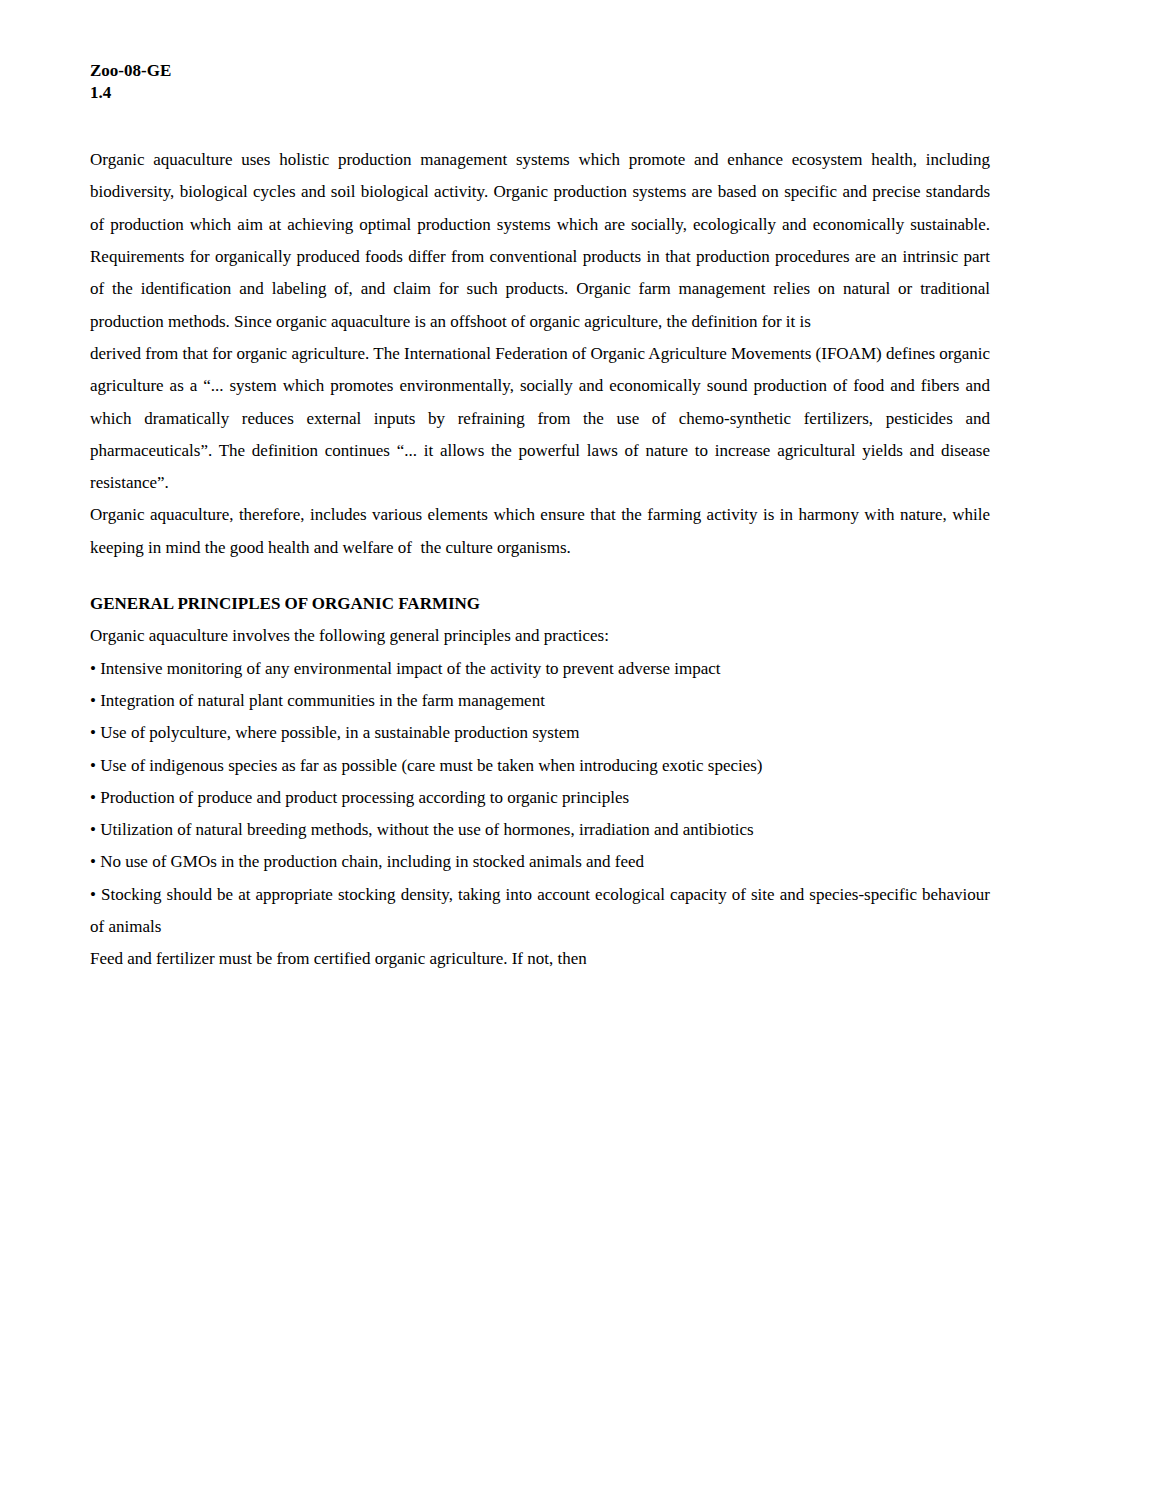Zoo-08-GE
1.4
Organic aquaculture uses holistic production management systems which promote and enhance ecosystem health, including biodiversity, biological cycles and soil biological activity. Organic production systems are based on specific and precise standards of production which aim at achieving optimal production systems which are socially, ecologically and economically sustainable. Requirements for organically produced foods differ from conventional products in that production procedures are an intrinsic part of the identification and labeling of, and claim for such products. Organic farm management relies on natural or traditional production methods. Since organic aquaculture is an offshoot of organic agriculture, the definition for it is
derived from that for organic agriculture. The International Federation of Organic Agriculture Movements (IFOAM) defines organic agriculture as a “... system which promotes environmentally, socially and economically sound production of food and fibers and which dramatically reduces external inputs by refraining from the use of chemo-synthetic fertilizers, pesticides and pharmaceuticals”. The definition continues “... it allows the powerful laws of nature to increase agricultural yields and disease resistance”.
Organic aquaculture, therefore, includes various elements which ensure that the farming activity is in harmony with nature, while keeping in mind the good health and welfare of the culture organisms.
GENERAL PRINCIPLES OF ORGANIC FARMING
Organic aquaculture involves the following general principles and practices:
Intensive monitoring of any environmental impact of the activity to prevent adverse impact
Integration of natural plant communities in the farm management
Use of polyculture, where possible, in a sustainable production system
Use of indigenous species as far as possible (care must be taken when introducing exotic species)
Production of produce and product processing according to organic principles
Utilization of natural breeding methods, without the use of hormones, irradiation and antibiotics
No use of GMOs in the production chain, including in stocked animals and feed
Stocking should be at appropriate stocking density, taking into account ecological capacity of site and species-specific behaviour of animals
Feed and fertilizer must be from certified organic agriculture. If not, then